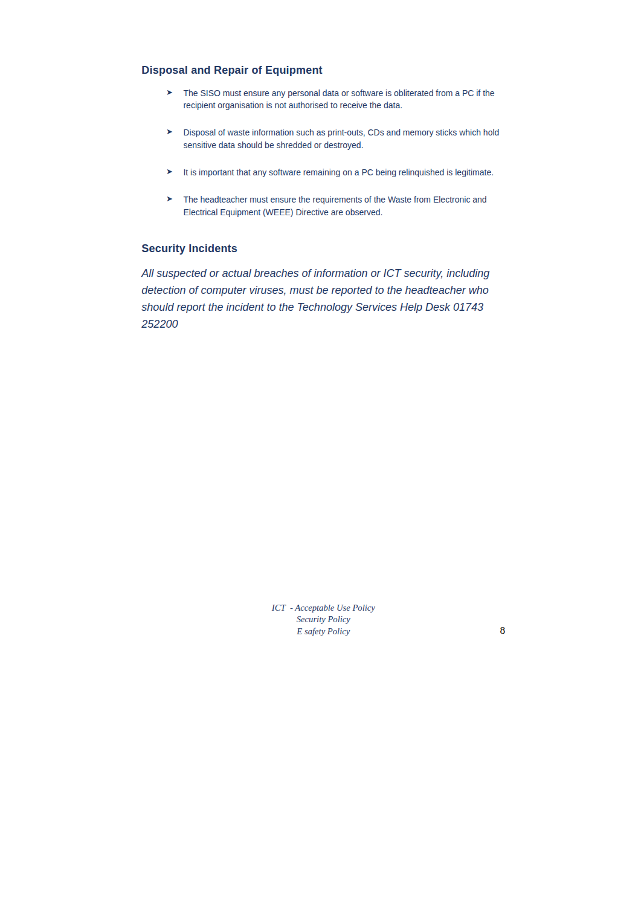Disposal and Repair of Equipment
The SISO must ensure any personal data or software is obliterated from a PC if the recipient organisation is not authorised to receive the data.
Disposal of waste information such as print-outs, CDs and memory sticks which hold sensitive data should be shredded or destroyed.
It is important that any software remaining on a PC being relinquished is legitimate.
The headteacher must ensure the requirements of the Waste from Electronic and Electrical Equipment (WEEE) Directive are observed.
Security Incidents
All suspected or actual breaches of information or ICT security, including detection of computer viruses, must be reported to the headteacher who should report the incident to the Technology Services Help Desk 01743 252200
ICT - Acceptable Use Policy
Security Policy
E safety Policy
8